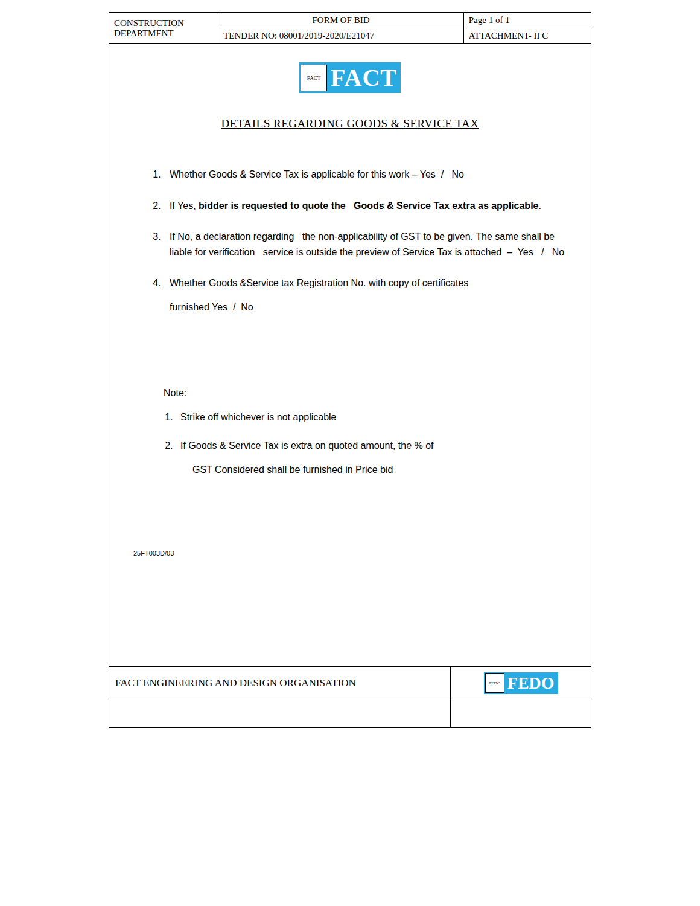| CONSTRUCTION DEPARTMENT | FORM OF BID | Page 1 of 1 |
| TENDER NO: 08001/2019-2020/E21047 | ATTACHMENT- II C |
FACT FACT
DETAILS REGARDING GOODS & SERVICE TAX
Whether Goods & Service Tax is applicable for this work – Yes / No
If Yes, bidder is requested to quote the Goods & Service Tax extra as applicable.
If No, a declaration regarding the non-applicability of GST to be given. The same shall be liable for verification service is outside the preview of Service Tax is attached – Yes / No
Whether Goods &Service tax Registration No. with copy of certificates
furnished Yes / No
Note:
Strike off whichever is not applicable
If Goods & Service Tax is extra on quoted amount, the % of
GST Considered shall be furnished in Price bid
25FT003D/03
| FACT ENGINEERING AND DESIGN ORGANISATION | FEDO FEDO |